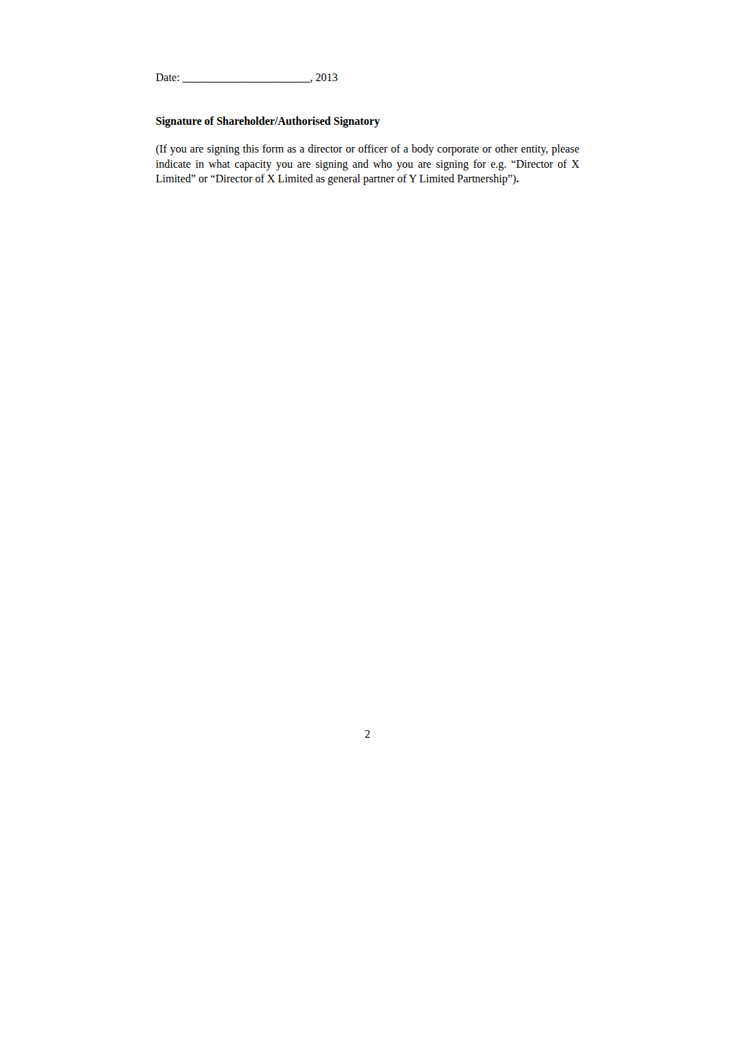Date: _______________________, 2013
Signature of Shareholder/Authorised Signatory
(If you are signing this form as a director or officer of a body corporate or other entity, please indicate in what capacity you are signing and who you are signing for e.g. “Director of X Limited” or “Director of X Limited as general partner of Y Limited Partnership”).
2